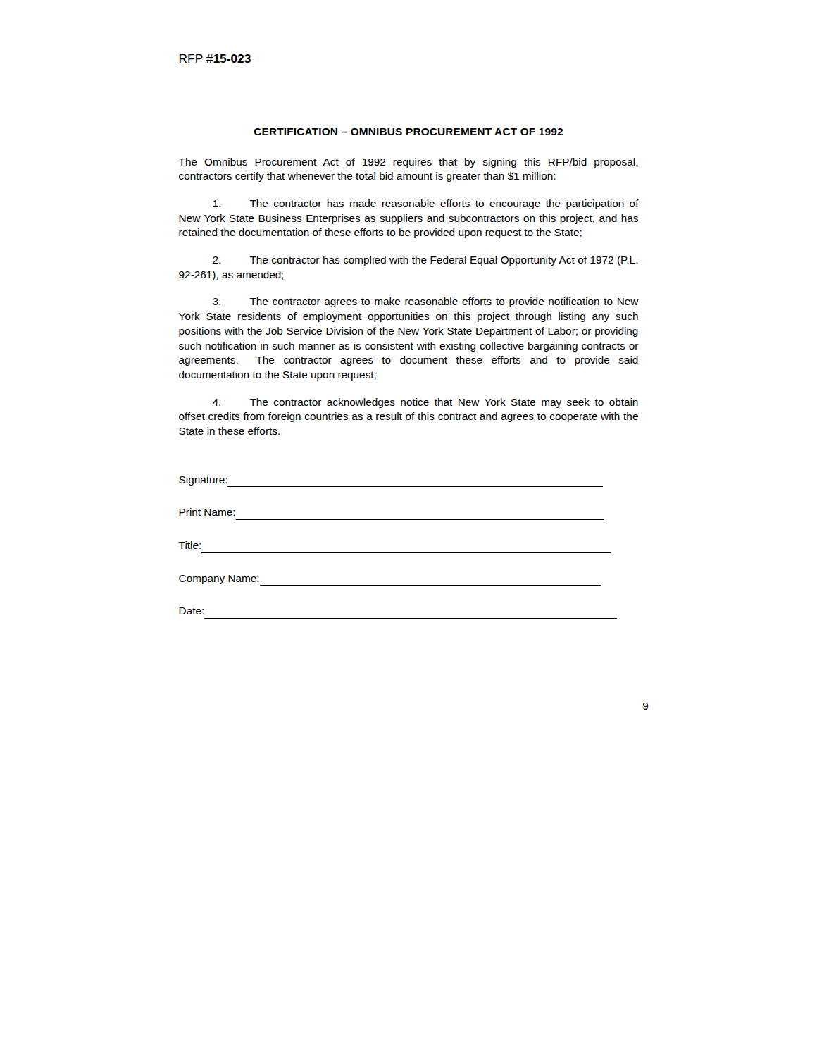RFP #15-023
CERTIFICATION – OMNIBUS PROCUREMENT ACT OF 1992
The Omnibus Procurement Act of 1992 requires that by signing this RFP/bid proposal, contractors certify that whenever the total bid amount is greater than $1 million:
1. The contractor has made reasonable efforts to encourage the participation of New York State Business Enterprises as suppliers and subcontractors on this project, and has retained the documentation of these efforts to be provided upon request to the State;
2. The contractor has complied with the Federal Equal Opportunity Act of 1972 (P.L. 92-261), as amended;
3. The contractor agrees to make reasonable efforts to provide notification to New York State residents of employment opportunities on this project through listing any such positions with the Job Service Division of the New York State Department of Labor; or providing such notification in such manner as is consistent with existing collective bargaining contracts or agreements. The contractor agrees to document these efforts and to provide said documentation to the State upon request;
4. The contractor acknowledges notice that New York State may seek to obtain offset credits from foreign countries as a result of this contract and agrees to cooperate with the State in these efforts.
Signature:
Print Name:
Title:
Company Name:
Date:
9